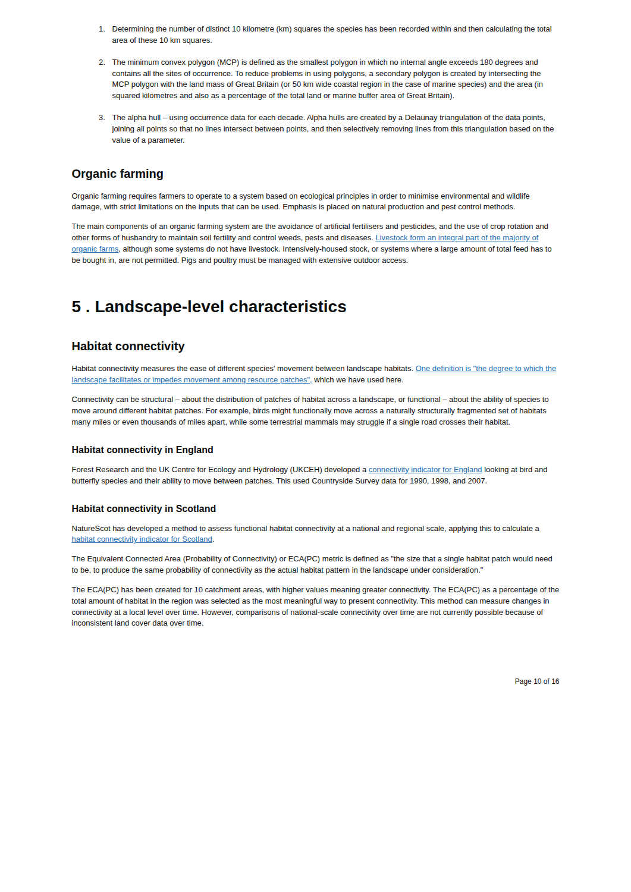Determining the number of distinct 10 kilometre (km) squares the species has been recorded within and then calculating the total area of these 10 km squares.
The minimum convex polygon (MCP) is defined as the smallest polygon in which no internal angle exceeds 180 degrees and contains all the sites of occurrence. To reduce problems in using polygons, a secondary polygon is created by intersecting the MCP polygon with the land mass of Great Britain (or 50 km wide coastal region in the case of marine species) and the area (in squared kilometres and also as a percentage of the total land or marine buffer area of Great Britain).
The alpha hull – using occurrence data for each decade. Alpha hulls are created by a Delaunay triangulation of the data points, joining all points so that no lines intersect between points, and then selectively removing lines from this triangulation based on the value of a parameter.
Organic farming
Organic farming requires farmers to operate to a system based on ecological principles in order to minimise environmental and wildlife damage, with strict limitations on the inputs that can be used. Emphasis is placed on natural production and pest control methods.
The main components of an organic farming system are the avoidance of artificial fertilisers and pesticides, and the use of crop rotation and other forms of husbandry to maintain soil fertility and control weeds, pests and diseases. Livestock form an integral part of the majority of organic farms, although some systems do not have livestock. Intensively-housed stock, or systems where a large amount of total feed has to be bought in, are not permitted. Pigs and poultry must be managed with extensive outdoor access.
5 . Landscape-level characteristics
Habitat connectivity
Habitat connectivity measures the ease of different species' movement between landscape habitats. One definition is "the degree to which the landscape facilitates or impedes movement among resource patches", which we have used here.
Connectivity can be structural – about the distribution of patches of habitat across a landscape, or functional – about the ability of species to move around different habitat patches. For example, birds might functionally move across a naturally structurally fragmented set of habitats many miles or even thousands of miles apart, while some terrestrial mammals may struggle if a single road crosses their habitat.
Habitat connectivity in England
Forest Research and the UK Centre for Ecology and Hydrology (UKCEH) developed a connectivity indicator for England looking at bird and butterfly species and their ability to move between patches. This used Countryside Survey data for 1990, 1998, and 2007.
Habitat connectivity in Scotland
NatureScot has developed a method to assess functional habitat connectivity at a national and regional scale, applying this to calculate a habitat connectivity indicator for Scotland.
The Equivalent Connected Area (Probability of Connectivity) or ECA(PC) metric is defined as "the size that a single habitat patch would need to be, to produce the same probability of connectivity as the actual habitat pattern in the landscape under consideration."
The ECA(PC) has been created for 10 catchment areas, with higher values meaning greater connectivity. The ECA(PC) as a percentage of the total amount of habitat in the region was selected as the most meaningful way to present connectivity. This method can measure changes in connectivity at a local level over time. However, comparisons of national-scale connectivity over time are not currently possible because of inconsistent land cover data over time.
Page 10 of 16